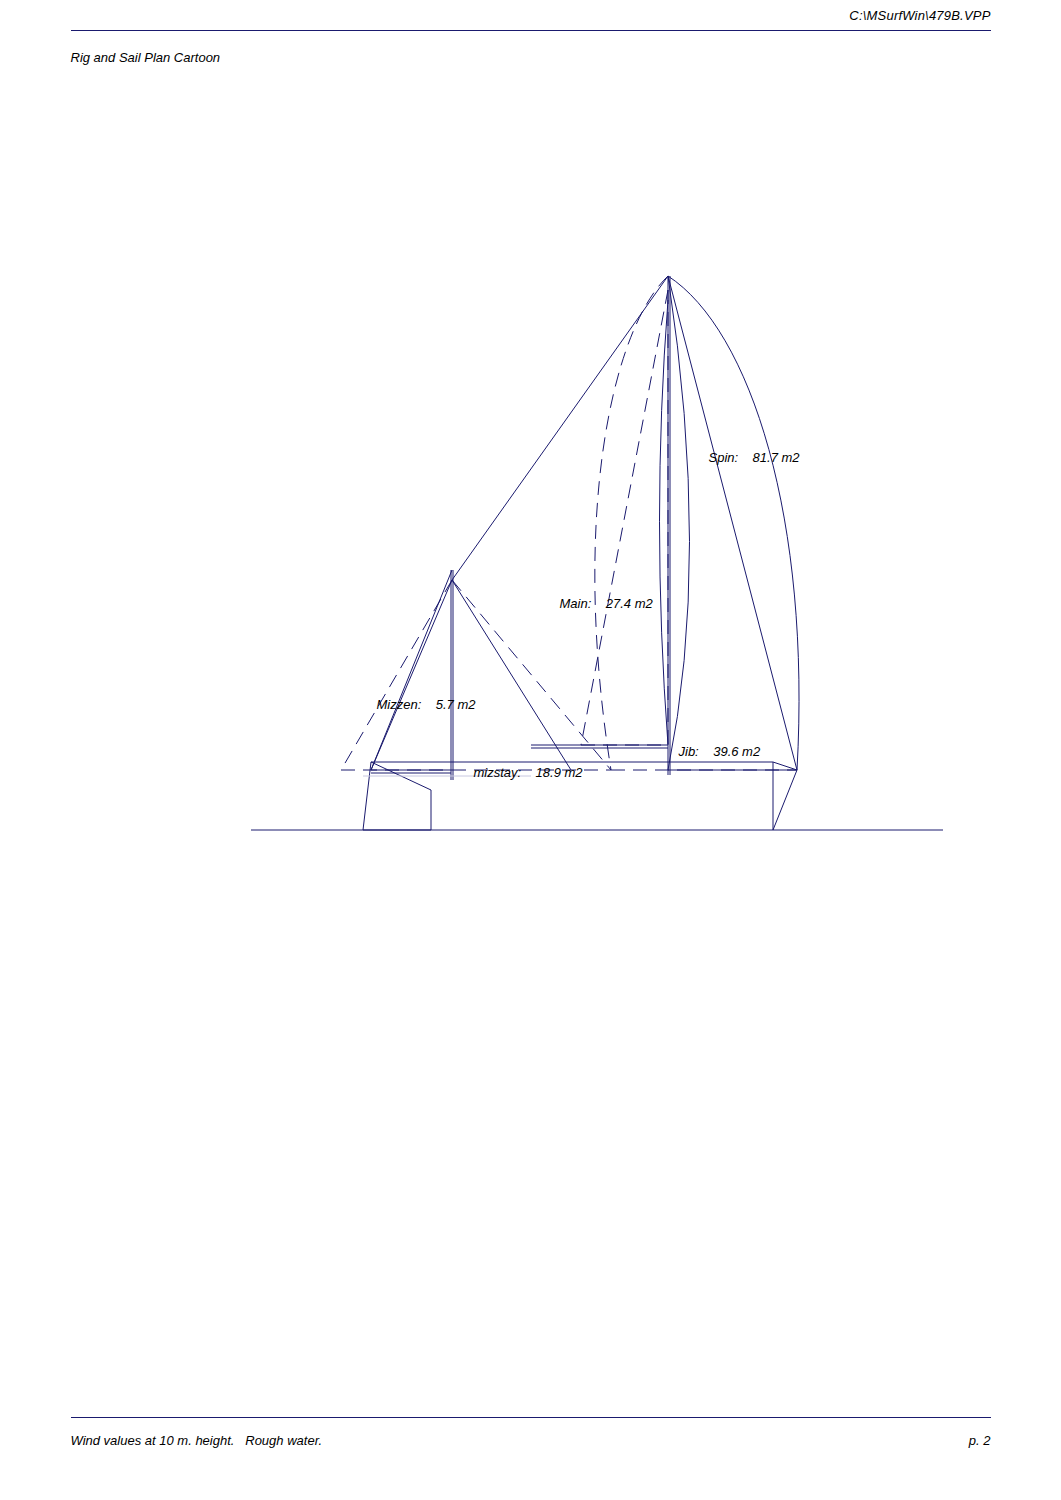C:\MSurfWin\479B.VPP
Rig and Sail Plan Cartoon
Spin: 81.7 m2
Main: 27.4 m2
Mizzen: 5.7 m2
Jib: 39.6 m2
mizstay: 18.9 m2
Wind values at 10 m. height. Rough water.
p. 2